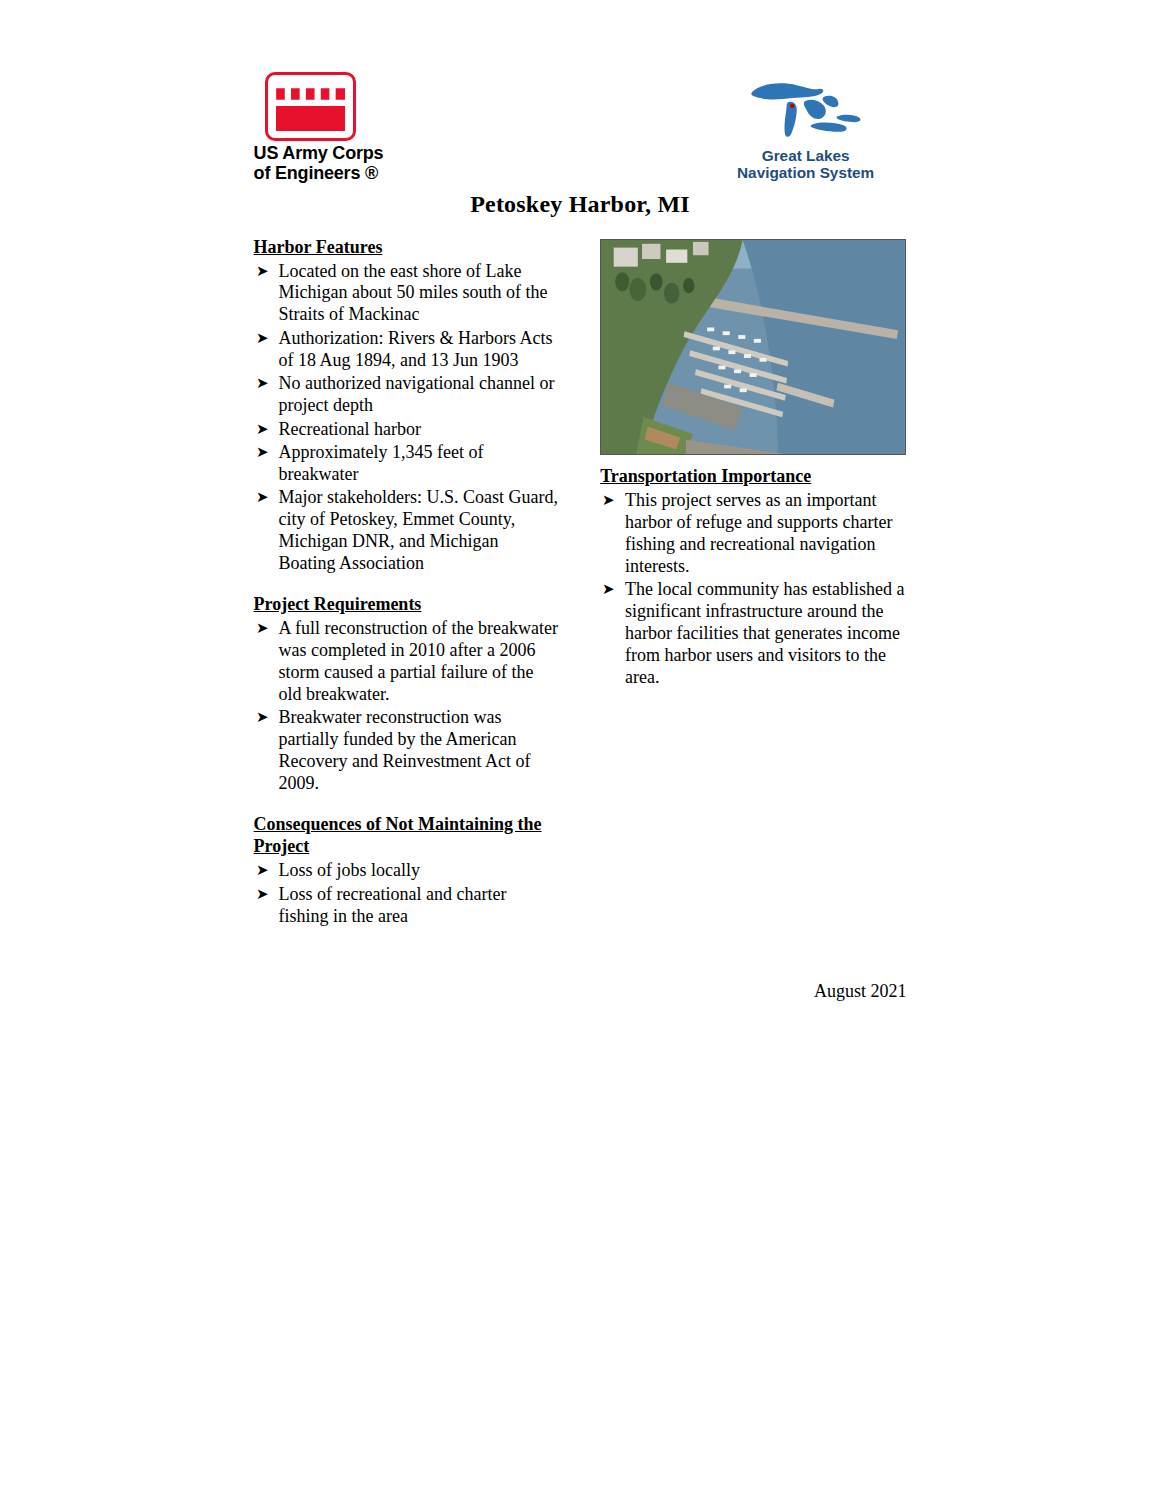US Army Corps
of Engineers ®
Great Lakes
Navigation System
Petoskey Harbor, MI
Harbor Features
Located on the east shore of Lake Michigan about 50 miles south of the Straits of Mackinac
Authorization: Rivers & Harbors Acts of 18 Aug 1894, and 13 Jun 1903
No authorized navigational channel or project depth
Recreational harbor
Approximately 1,345 feet of breakwater
Major stakeholders: U.S. Coast Guard, city of Petoskey, Emmet County, Michigan DNR, and Michigan Boating Association
Project Requirements
A full reconstruction of the breakwater was completed in 2010 after a 2006 storm caused a partial failure of the old breakwater.
Breakwater reconstruction was partially funded by the American Recovery and Reinvestment Act of 2009.
Consequences of Not Maintaining the Project
Loss of jobs locally
Loss of recreational and charter fishing in the area
Transportation Importance
This project serves as an important harbor of refuge and supports charter fishing and recreational navigation interests.
The local community has established a significant infrastructure around the harbor facilities that generates income from harbor users and visitors to the area.
August 2021